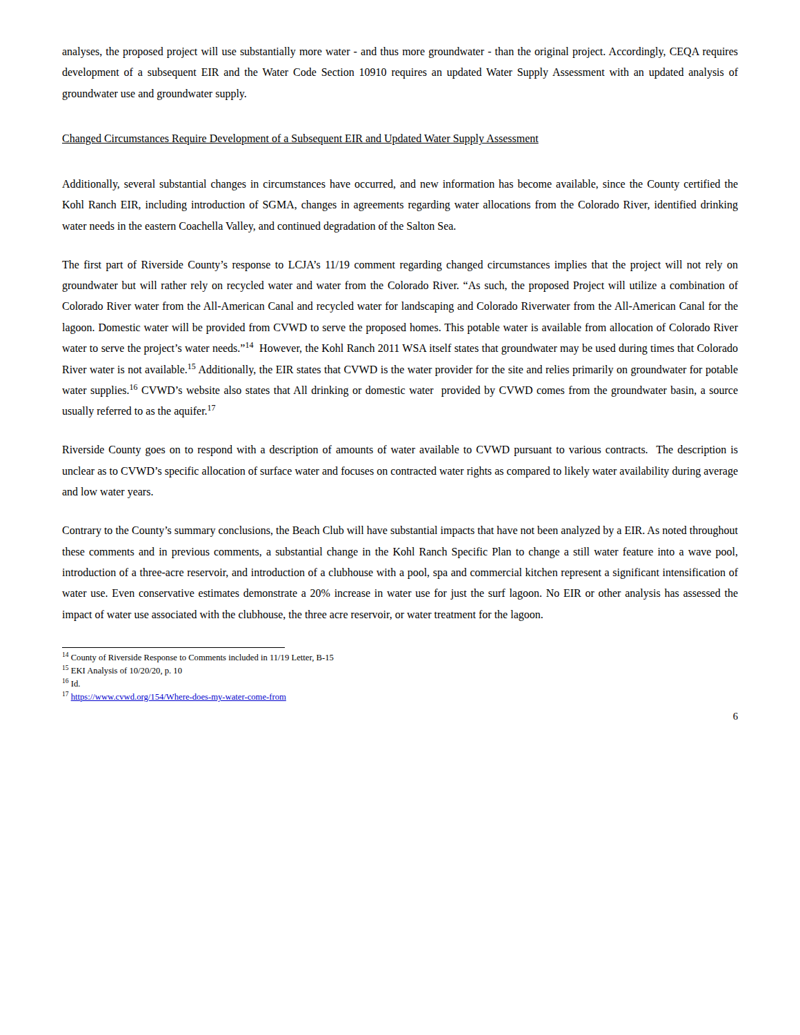analyses, the proposed project will use substantially more water - and thus more groundwater - than the original project. Accordingly, CEQA requires development of a subsequent EIR and the Water Code Section 10910 requires an updated Water Supply Assessment with an updated analysis of groundwater use and groundwater supply.
Changed Circumstances Require Development of a Subsequent EIR and Updated Water Supply Assessment
Additionally, several substantial changes in circumstances have occurred, and new information has become available, since the County certified the Kohl Ranch EIR, including introduction of SGMA, changes in agreements regarding water allocations from the Colorado River, identified drinking water needs in the eastern Coachella Valley, and continued degradation of the Salton Sea.
The first part of Riverside County’s response to LCJA’s 11/19 comment regarding changed circumstances implies that the project will not rely on groundwater but will rather rely on recycled water and water from the Colorado River. “As such, the proposed Project will utilize a combination of Colorado River water from the All-American Canal and recycled water for landscaping and Colorado Riverwater from the All-American Canal for the lagoon. Domestic water will be provided from CVWD to serve the proposed homes. This potable water is available from allocation of Colorado River water to serve the project’s water needs.”14 However, the Kohl Ranch 2011 WSA itself states that groundwater may be used during times that Colorado River water is not available.15 Additionally, the EIR states that CVWD is the water provider for the site and relies primarily on groundwater for potable water supplies.16 CVWD’s website also states that All drinking or domestic water provided by CVWD comes from the groundwater basin, a source usually referred to as the aquifer.17
Riverside County goes on to respond with a description of amounts of water available to CVWD pursuant to various contracts. The description is unclear as to CVWD’s specific allocation of surface water and focuses on contracted water rights as compared to likely water availability during average and low water years.
Contrary to the County’s summary conclusions, the Beach Club will have substantial impacts that have not been analyzed by a EIR. As noted throughout these comments and in previous comments, a substantial change in the Kohl Ranch Specific Plan to change a still water feature into a wave pool, introduction of a three-acre reservoir, and introduction of a clubhouse with a pool, spa and commercial kitchen represent a significant intensification of water use. Even conservative estimates demonstrate a 20% increase in water use for just the surf lagoon. No EIR or other analysis has assessed the impact of water use associated with the clubhouse, the three acre reservoir, or water treatment for the lagoon.
14 County of Riverside Response to Comments included in 11/19 Letter, B-15
15 EKI Analysis of 10/20/20, p. 10
16 Id.
17 https://www.cvwd.org/154/Where-does-my-water-come-from
6